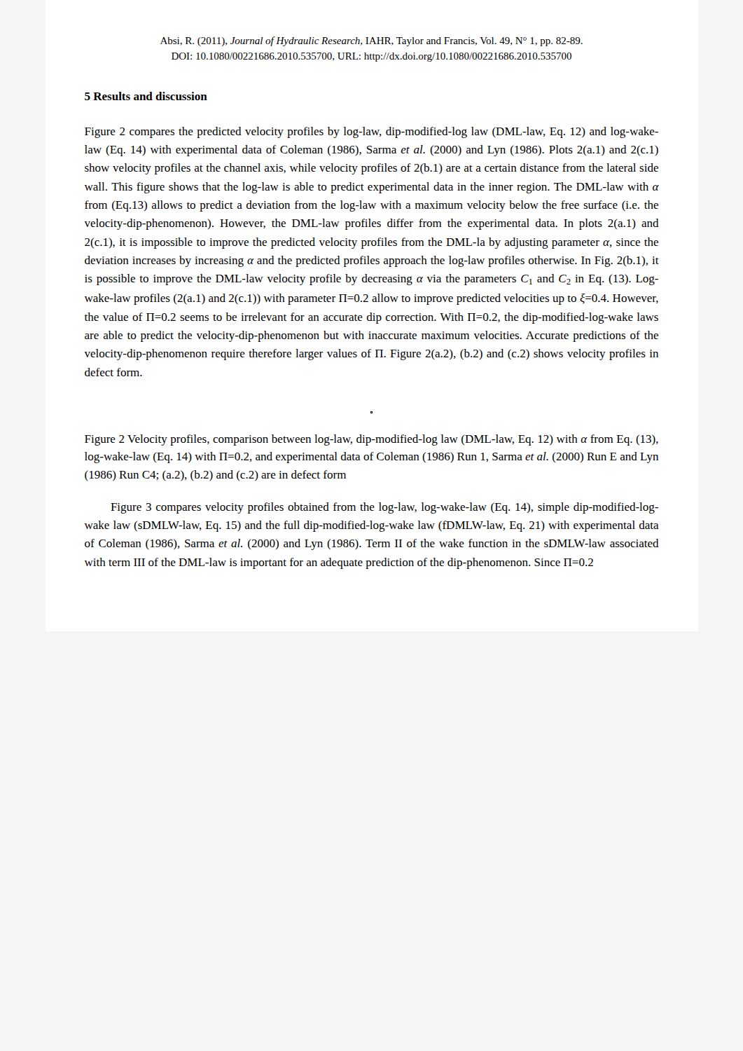Absi, R. (2011), Journal of Hydraulic Research, IAHR, Taylor and Francis, Vol. 49, N° 1, pp. 82-89. DOI: 10.1080/00221686.2010.535700, URL: http://dx.doi.org/10.1080/00221686.2010.535700
5 Results and discussion
Figure 2 compares the predicted velocity profiles by log-law, dip-modified-log law (DML-law, Eq. 12) and log-wake-law (Eq. 14) with experimental data of Coleman (1986), Sarma et al. (2000) and Lyn (1986). Plots 2(a.1) and 2(c.1) show velocity profiles at the channel axis, while velocity profiles of 2(b.1) are at a certain distance from the lateral side wall. This figure shows that the log-law is able to predict experimental data in the inner region. The DML-law with α from (Eq.13) allows to predict a deviation from the log-law with a maximum velocity below the free surface (i.e. the velocity-dip-phenomenon). However, the DML-law profiles differ from the experimental data. In plots 2(a.1) and 2(c.1), it is impossible to improve the predicted velocity profiles from the DML-la by adjusting parameter α, since the deviation increases by increasing α and the predicted profiles approach the log-law profiles otherwise. In Fig. 2(b.1), it is possible to improve the DML-law velocity profile by decreasing α via the parameters C1 and C2 in Eq. (13). Log-wake-law profiles (2(a.1) and 2(c.1)) with parameter Π=0.2 allow to improve predicted velocities up to ξ=0.4. However, the value of Π=0.2 seems to be irrelevant for an accurate dip correction. With Π=0.2, the dip-modified-log-wake laws are able to predict the velocity-dip-phenomenon but with inaccurate maximum velocities. Accurate predictions of the velocity-dip-phenomenon require therefore larger values of Π. Figure 2(a.2), (b.2) and (c.2) shows velocity profiles in defect form.
Figure 2 Velocity profiles, comparison between log-law, dip-modified-log law (DML-law, Eq. 12) with α from Eq. (13), log-wake-law (Eq. 14) with Π=0.2, and experimental data of Coleman (1986) Run 1, Sarma et al. (2000) Run E and Lyn (1986) Run C4; (a.2), (b.2) and (c.2) are in defect form
Figure 3 compares velocity profiles obtained from the log-law, log-wake-law (Eq. 14), simple dip-modified-log-wake law (sDMLW-law, Eq. 15) and the full dip-modified-log-wake law (fDMLW-law, Eq. 21) with experimental data of Coleman (1986), Sarma et al. (2000) and Lyn (1986). Term II of the wake function in the sDMLW-law associated with term III of the DML-law is important for an adequate prediction of the dip-phenomenon. Since Π=0.2